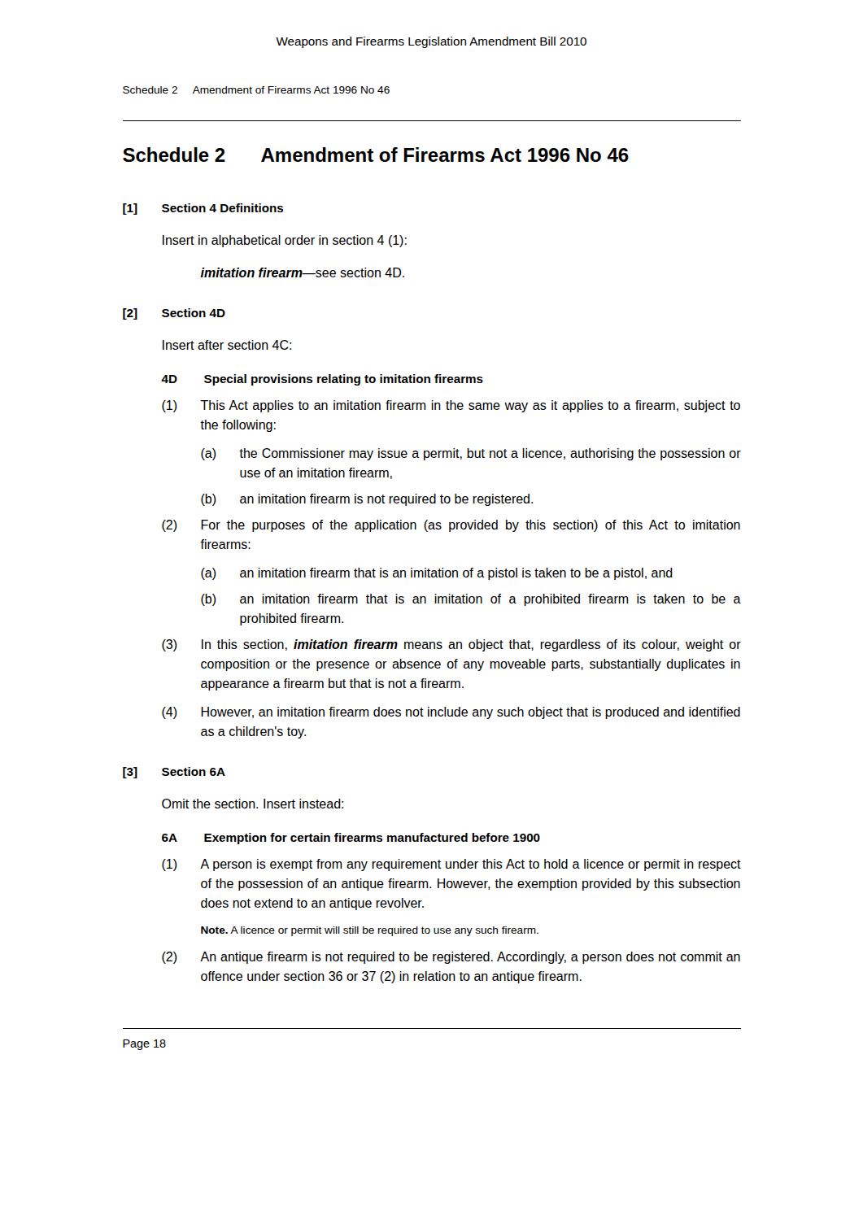Weapons and Firearms Legislation Amendment Bill 2010
Schedule 2 Amendment of Firearms Act 1996 No 46
Schedule 2 Amendment of Firearms Act 1996 No 46
[1] Section 4 Definitions
Insert in alphabetical order in section 4 (1):
imitation firearm—see section 4D.
[2] Section 4D
Insert after section 4C:
4DSpecial provisions relating to imitation firearms
(1)
This Act applies to an imitation firearm in the same way as it applies to a firearm, subject to the following:
(a)
the Commissioner may issue a permit, but not a licence, authorising the possession or use of an imitation firearm,
(b)
an imitation firearm is not required to be registered.
(2)
For the purposes of the application (as provided by this section) of this Act to imitation firearms:
(a)
an imitation firearm that is an imitation of a pistol is taken to be a pistol, and
(b)
an imitation firearm that is an imitation of a prohibited firearm is taken to be a prohibited firearm.
(3)
In this section, imitation firearm means an object that, regardless of its colour, weight or composition or the presence or absence of any moveable parts, substantially duplicates in appearance a firearm but that is not a firearm.
(4)
However, an imitation firearm does not include any such object that is produced and identified as a children's toy.
[3] Section 6A
Omit the section. Insert instead:
6AExemption for certain firearms manufactured before 1900
(1)
A person is exempt from any requirement under this Act to hold a licence or permit in respect of the possession of an antique firearm. However, the exemption provided by this subsection does not extend to an antique revolver.
Note. A licence or permit will still be required to use any such firearm.
(2)
An antique firearm is not required to be registered. Accordingly, a person does not commit an offence under section 36 or 37 (2) in relation to an antique firearm.
Page 18